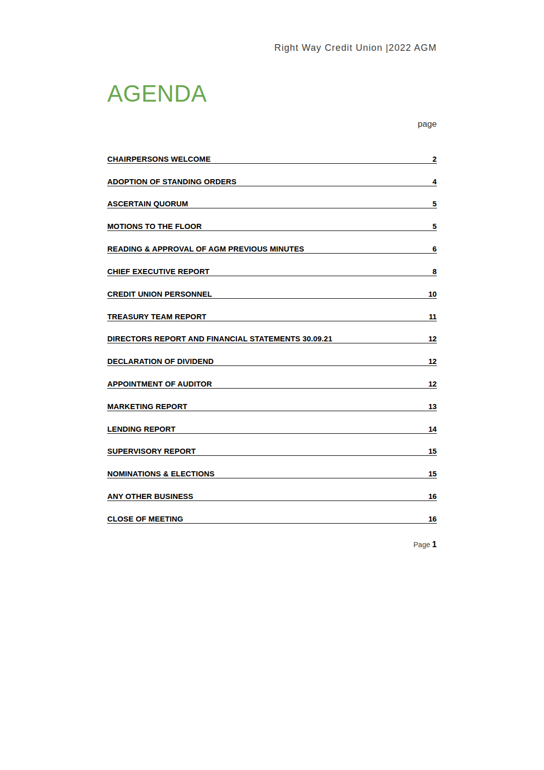Right Way Credit Union |2022 AGM
AGENDA
page
| CHAIRPERSONS WELCOME | 2 |
| ADOPTION OF STANDING ORDERS | 4 |
| ASCERTAIN QUORUM | 5 |
| MOTIONS TO THE FLOOR | 5 |
| READING & APPROVAL OF AGM PREVIOUS MINUTES | 6 |
| CHIEF EXECUTIVE REPORT | 8 |
| CREDIT UNION PERSONNEL | 10 |
| TREASURY TEAM REPORT | 11 |
| DIRECTORS REPORT AND FINANCIAL STATEMENTS 30.09.21 | 12 |
| DECLARATION OF DIVIDEND | 12 |
| APPOINTMENT OF AUDITOR | 12 |
| MARKETING REPORT | 13 |
| LENDING REPORT | 14 |
| SUPERVISORY REPORT | 15 |
| NOMINATIONS & ELECTIONS | 15 |
| ANY OTHER BUSINESS | 16 |
| CLOSE OF MEETING | 16 |
Page 1